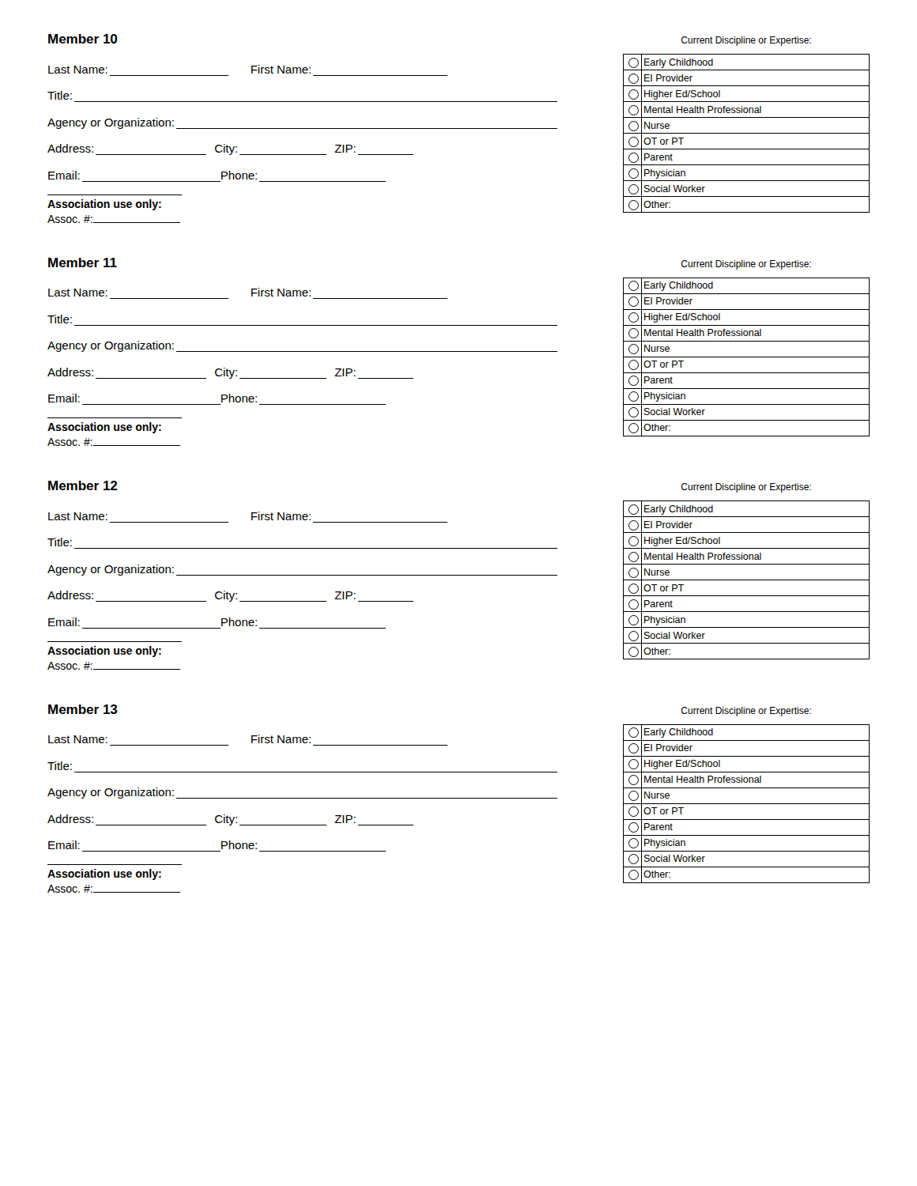Member 10
Last Name: First Name:
Title:
Agency or Organization:
Address: City: ZIP:
Email: Phone:
Association use only:
Assoc. #:
Current Discipline or Expertise:
| | Early Childhood |
| | EI Provider |
| | Higher Ed/School |
| | Mental Health Professional |
| | Nurse |
| | OT or PT |
| | Parent |
| | Physician |
| | Social Worker |
| | Other: |
Member 11
Last Name: First Name:
Title:
Agency or Organization:
Address: City: ZIP:
Email: Phone:
Association use only:
Assoc. #:
Current Discipline or Expertise:
| | Early Childhood |
| | EI Provider |
| | Higher Ed/School |
| | Mental Health Professional |
| | Nurse |
| | OT or PT |
| | Parent |
| | Physician |
| | Social Worker |
| | Other: |
Member 12
Last Name: First Name:
Title:
Agency or Organization:
Address: City: ZIP:
Email: Phone:
Association use only:
Assoc. #:
Current Discipline or Expertise:
| | Early Childhood |
| | EI Provider |
| | Higher Ed/School |
| | Mental Health Professional |
| | Nurse |
| | OT or PT |
| | Parent |
| | Physician |
| | Social Worker |
| | Other: |
Member 13
Last Name: First Name:
Title:
Agency or Organization:
Address: City: ZIP:
Email: Phone:
Association use only:
Assoc. #:
Current Discipline or Expertise:
| | Early Childhood |
| | EI Provider |
| | Higher Ed/School |
| | Mental Health Professional |
| | Nurse |
| | OT or PT |
| | Parent |
| | Physician |
| | Social Worker |
| | Other: |